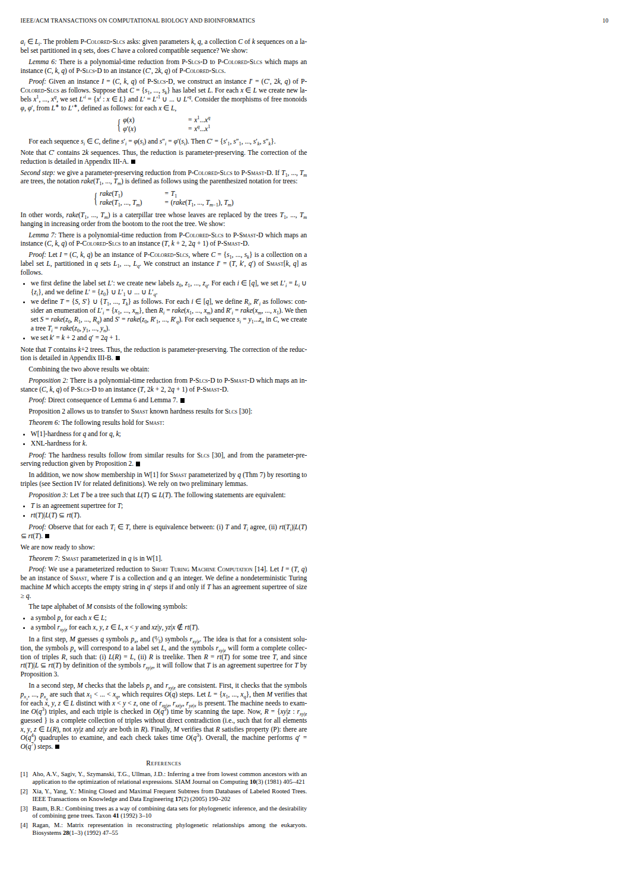IEEE/ACM Transactions on Computational Biology and Bioinformatics 10
ai ∈ Li. The problem P-Colored-Slcs asks: given parameters k, q, a collection C of k sequences on a label set partitioned in q sets, does C have a colored compatible sequence? We show:
Lemma 6: There is a polynomial-time reduction from P-Slcs-D to P-Colored-Slcs which maps an instance (C, k, q) of P-Slcs-D to an instance (C′, 2k, q) of P-Colored-Slcs.
Proof: Given an instance I = (C, k, q) of P-Slcs-D, we construct an instance I′ = (C′, 2k, q) of P-Colored-Slcs as follows. Suppose that C = {s1, ..., sk} has label set L. For each x ∈ L we create new labels x1, ..., xq, we set L′i = {xi : x ∈ L} and L′ = L′1 ∪ ... ∪ L′q. Consider the morphisms of free monoids φ, φ′, from L∗ to L′∗, defined as follows: for each x ∈ L,
φ(x)=x1...xq φ′(x)=xq...x1
For each sequence si ∈ C, define s′i = φ(si) and s″i = φ′(si). Then C′ = {s′1, s″1, ..., s′k, s″k}.
Note that C′ contains 2k sequences. Thus, the reduction is parameter-preserving. The correction of the reduction is detailed in Appendix III-A.
Second step: we give a parameter-preserving reduction from P-Colored-Slcs to P-Smast-D. If T1, ..., Tm are trees, the notation rake(T1, ..., Tm) is defined as follows using the parenthesized notation for trees:
rake(T1)=T1 rake(T1, ..., Tm)=(rake(T1, ..., Tm−1), Tm)
In other words, rake(T1, ..., Tm) is a caterpillar tree whose leaves are replaced by the trees T1, ..., Tm hanging in increasing order from the bootom to the root the tree. We show:
Lemma 7: There is a polynomial-time reduction from P-Colored-Slcs to P-Smast-D which maps an instance (C, k, q) of P-Colored-Slcs to an instance (T, k + 2, 2q + 1) of P-Smast-D.
Proof: Let I = (C, k, q) be an instance of P-Colored-Slcs, where C = {s1, ..., sk} is a collection on a label set L, partitioned in q sets L1, ..., Lq. We construct an instance I′ = (T, k′, q′) of Smast[k, q] as follows.
we first define the label set L′: we create new labels z0, z1, ..., zq. For each i ∈ [q], we set L′i = Li ∪ {zi}, and we define L′ = {z0} ∪ L′1 ∪ ... ∪ L′q.
we define T = {S, S′} ∪ {T1, ..., Tk} as follows. For each i ∈ [q], we define Ri, R′i as follows: consider an enumeration of L′i = {x1, ..., xm}, then Ri = rake(x1, ..., xm) and R′i = rake(xm, ..., x1). We then set S = rake(z0, R1, ..., Rq) and S′ = rake(z0, R′1, ..., R′q). For each sequence si = y1...zn in C, we create a tree Ti = rake(z0, y1, ..., yn).
we set k′ = k + 2 and q′ = 2q + 1.
Note that T contains k+2 trees. Thus, the reduction is parameter-preserving. The correction of the reduction is detailed in Appendix III-B.
Combining the two above results we obtain:
Proposition 2: There is a polynomial-time reduction from P-Slcs-D to P-Smast-D which maps an instance (C, k, q) of P-Slcs-D to an instance (T, 2k + 2, 2q + 1) of P-Smast-D.
Proof: Direct consequence of Lemma 6 and Lemma 7.
Proposition 2 allows us to transfer to Smast known hardness results for Slcs [30]:
Theorem 6: The following results hold for Smast:
W[1]-hardness for q and for q, k;
XNL-hardness for k.
Proof: The hardness results follow from similar results for Slcs [30], and from the parameter-preserving reduction given by Proposition 2.
In addition, we now show membership in W[1] for Smast parameterized by q (Thm 7) by resorting to triples (see Section IV for related definitions). We rely on two preliminary lemmas.
Proposition 3: Let T be a tree such that L(T) ⊆ L(T). The following statements are equivalent:
T is an agreement supertree for T;
rt(T)|L(T) ⊆ rt(T).
Proof: Observe that for each Ti ∈ T, there is equivalence between: (i) T and Ti agree, (ii) rt(Ti)|L(T) ⊆ rt(T).
We are now ready to show:
Theorem 7: Smast parameterized in q is in W[1].
Proof: We use a parameterized reduction to Short Turing Machine Computation [14]. Let I = (T, q) be an instance of Smast, where T is a collection and q an integer. We define a nondeterministic Turing machine M which accepts the empty string in q′ steps if and only if T has an agreement supertree of size ≥ q.
The tape alphabet of M consists of the following symbols:
a symbol px for each x ∈ L;
a symbol rxy|z for each x, y, z ∈ L, x < y and xz|y, yz|x ∉ rt(T).
In a first step, M guesses q symbols px, and (q⁄3) symbols rxy|z. The idea is that for a consistent solution, the symbols px will correspond to a label set L, and the symbols rxy|z will form a complete collection of triples R, such that: (i) L(R) = L, (ii) R is treelike. Then R = rt(T) for some tree T, and since rt(T)|L ⊆ rt(T) by definition of the symbols rxy|z, it will follow that T is an agreement supertree for T by Proposition 3.
In a second step, M checks that the labels px and rxy|z are consistent. First, it checks that the symbols px1, ..., pxq are such that x1 < ... < xq, which requires O(q) steps. Let L = {x1, ..., xq}, then M verifies that for each x, y, z ∈ L distinct with x < y < z, one of rxy|z, rxz|y, ryz|x is present. The machine needs to examine O(q3) triples, and each triple is checked in O(q3) time by scanning the tape. Now, R = {xy|z : rxy|z guessed } is a complete collection of triples without direct contradiction (i.e., such that for all elements x, y, z ∈ L(R), not xy|z and xz|y are both in R). Finally, M verifies that R satisfies property (P): there are O(q4) quadruples to examine, and each check takes time O(q3). Overall, the machine performs q′ = O(q7) steps.
References
Aho, A.V., Sagiv, Y., Szymanski, T.G., Ullman, J.D.: Inferring a tree from lowest common ancestors with an application to the optimization of relational expressions. SIAM Journal on Computing 10(3) (1981) 405–421
Xia, Y., Yang, Y.: Mining Closed and Maximal Frequent Subtrees from Databases of Labeled Rooted Trees. IEEE Transactions on Knowledge and Data Engineering 17(2) (2005) 190–202
Baum, B.R.: Combining trees as a way of combining data sets for phylogenetic inference, and the desirability of combining gene trees. Taxon 41 (1992) 3–10
Ragan, M.: Matrix representation in reconstructing phylogenetic relationships among the eukaryots. Biosystems 28(1–3) (1992) 47–55